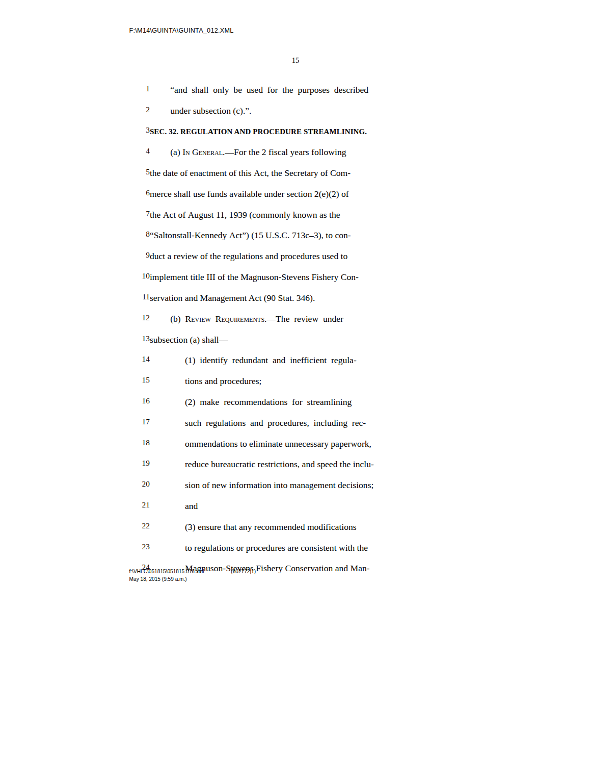F:\M14\GUINTA\GUINTA_012.XML
15
| 1 | “and shall only be used for the purposes described |
| 2 | under subsection (c).”. |
| 3 | SEC. 32. REGULATION AND PROCEDURE STREAMLINING. |
| 4 | (a) In General. —For the 2 fiscal years following |
| 5 | the date of enactment of this Act, the Secretary of Com- |
| 6 | merce shall use funds available under section 2(e)(2) of |
| 7 | the Act of August 11, 1939 (commonly known as the |
| 8 | “Saltonstall-Kennedy Act”) (15 U.S.C. 713c–3), to con- |
| 9 | duct a review of the regulations and procedures used to |
| 10 | implement title III of the Magnuson-Stevens Fishery Con- |
| 11 | servation and Management Act (90 Stat. 346). |
| 12 | (b) Review Requirements. —The review under |
| 13 | subsection (a) shall— |
| 14 | (1) identify redundant and inefficient regula- |
| 15 | tions and procedures; |
| 16 | (2) make recommendations for streamlining |
| 17 | such regulations and procedures, including rec- |
| 18 | ommendations to eliminate unnecessary paperwork, |
| 19 | reduce bureaucratic restrictions, and speed the inclu- |
| 20 | sion of new information into management decisions; |
| 21 | and |
| 22 | (3) ensure that any recommended modifications |
| 23 | to regulations or procedures are consistent with the |
| 24 | Magnuson-Stevens Fishery Conservation and Man- |
f:\VHLC\051815\051815.016.xml(602772|1)
May 18, 2015 (9:59 a.m.)